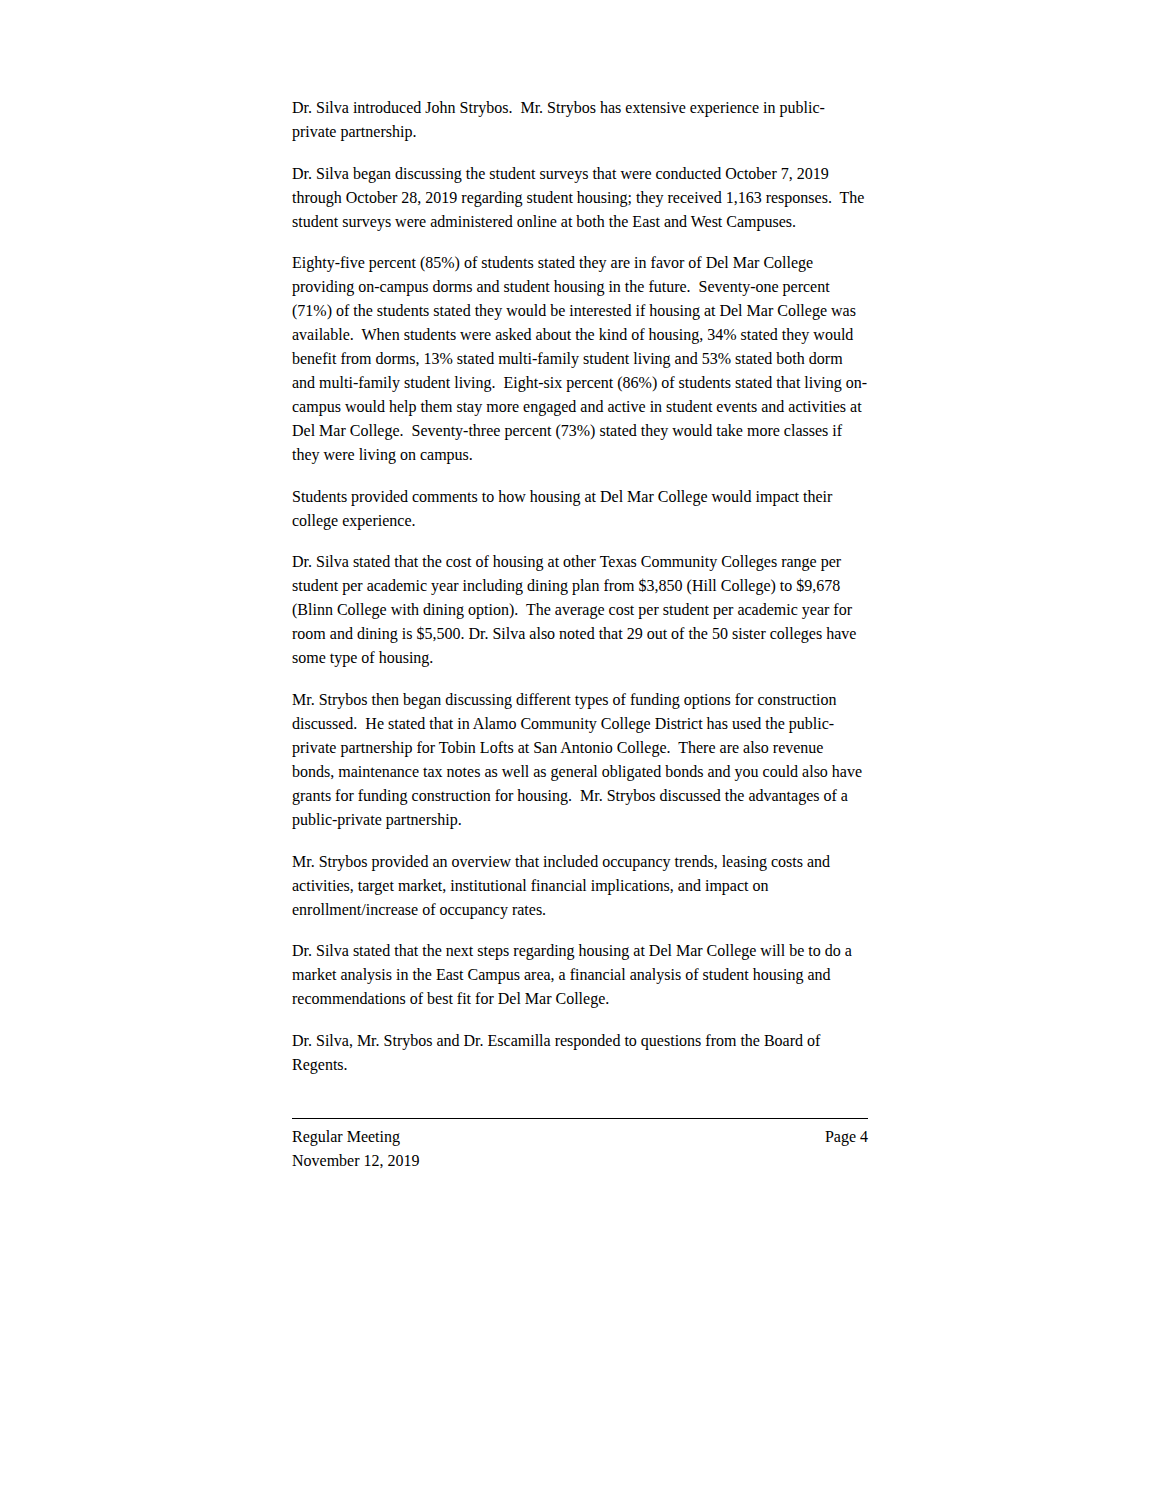Dr. Silva introduced John Strybos. Mr. Strybos has extensive experience in public-private partnership.
Dr. Silva began discussing the student surveys that were conducted October 7, 2019 through October 28, 2019 regarding student housing; they received 1,163 responses. The student surveys were administered online at both the East and West Campuses.
Eighty-five percent (85%) of students stated they are in favor of Del Mar College providing on-campus dorms and student housing in the future. Seventy-one percent (71%) of the students stated they would be interested if housing at Del Mar College was available. When students were asked about the kind of housing, 34% stated they would benefit from dorms, 13% stated multi-family student living and 53% stated both dorm and multi-family student living. Eight-six percent (86%) of students stated that living on-campus would help them stay more engaged and active in student events and activities at Del Mar College. Seventy-three percent (73%) stated they would take more classes if they were living on campus.
Students provided comments to how housing at Del Mar College would impact their college experience.
Dr. Silva stated that the cost of housing at other Texas Community Colleges range per student per academic year including dining plan from $3,850 (Hill College) to $9,678 (Blinn College with dining option). The average cost per student per academic year for room and dining is $5,500. Dr. Silva also noted that 29 out of the 50 sister colleges have some type of housing.
Mr. Strybos then began discussing different types of funding options for construction discussed. He stated that in Alamo Community College District has used the public-private partnership for Tobin Lofts at San Antonio College. There are also revenue bonds, maintenance tax notes as well as general obligated bonds and you could also have grants for funding construction for housing. Mr. Strybos discussed the advantages of a public-private partnership.
Mr. Strybos provided an overview that included occupancy trends, leasing costs and activities, target market, institutional financial implications, and impact on enrollment/increase of occupancy rates.
Dr. Silva stated that the next steps regarding housing at Del Mar College will be to do a market analysis in the East Campus area, a financial analysis of student housing and recommendations of best fit for Del Mar College.
Dr. Silva, Mr. Strybos and Dr. Escamilla responded to questions from the Board of Regents.
Regular Meeting
November 12, 2019
Page 4